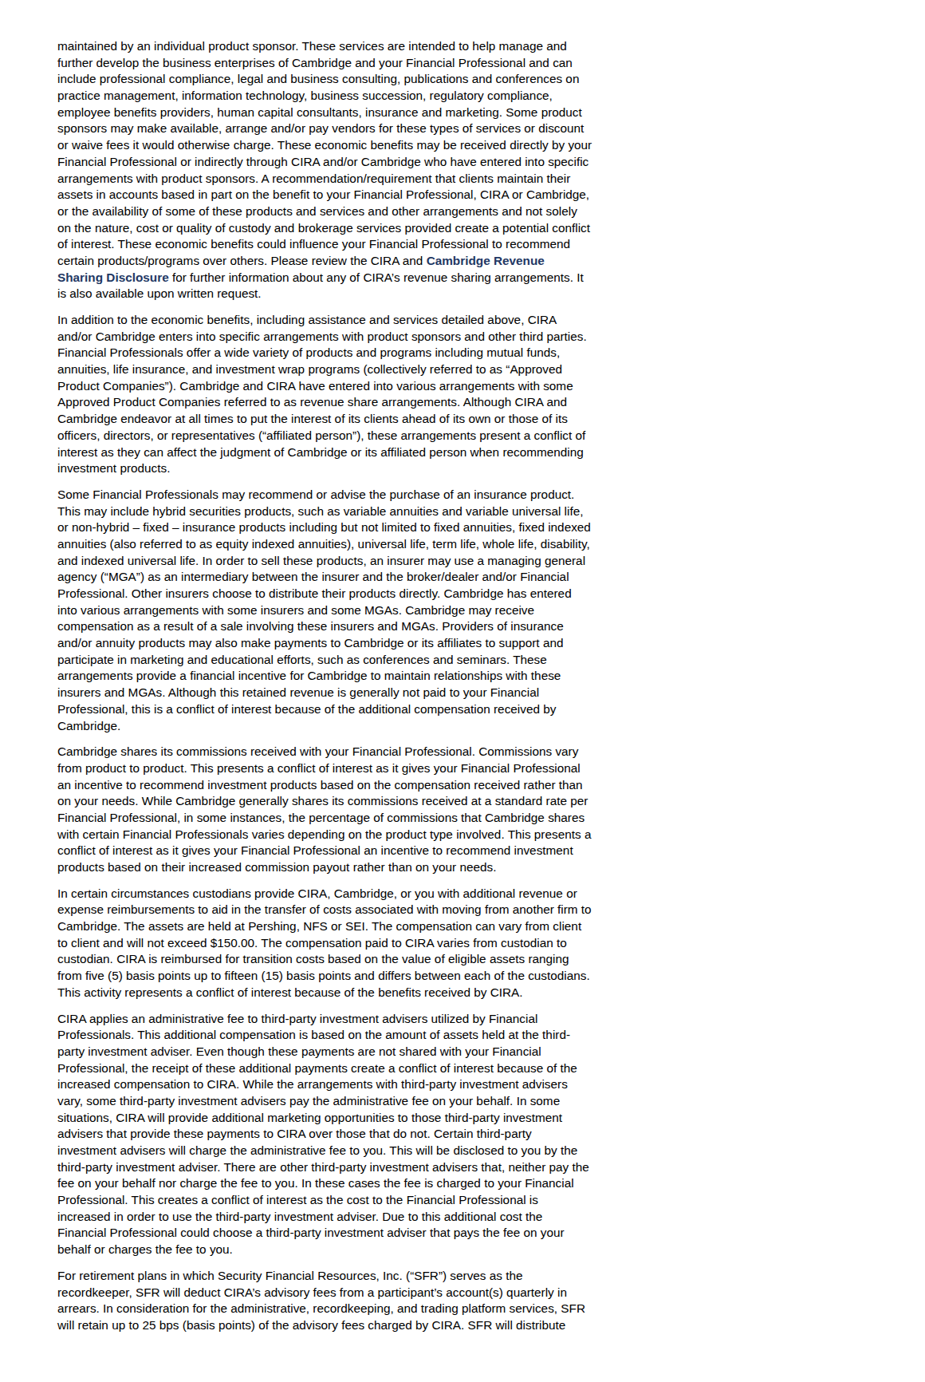maintained by an individual product sponsor. These services are intended to help manage and further develop the business enterprises of Cambridge and your Financial Professional and can include professional compliance, legal and business consulting, publications and conferences on practice management, information technology, business succession, regulatory compliance, employee benefits providers, human capital consultants, insurance and marketing. Some product sponsors may make available, arrange and/or pay vendors for these types of services or discount or waive fees it would otherwise charge. These economic benefits may be received directly by your Financial Professional or indirectly through CIRA and/or Cambridge who have entered into specific arrangements with product sponsors. A recommendation/requirement that clients maintain their assets in accounts based in part on the benefit to your Financial Professional, CIRA or Cambridge, or the availability of some of these products and services and other arrangements and not solely on the nature, cost or quality of custody and brokerage services provided create a potential conflict of interest. These economic benefits could influence your Financial Professional to recommend certain products/programs over others. Please review the CIRA and Cambridge Revenue Sharing Disclosure for further information about any of CIRA’s revenue sharing arrangements. It is also available upon written request.
In addition to the economic benefits, including assistance and services detailed above, CIRA and/or Cambridge enters into specific arrangements with product sponsors and other third parties. Financial Professionals offer a wide variety of products and programs including mutual funds, annuities, life insurance, and investment wrap programs (collectively referred to as “Approved Product Companies”). Cambridge and CIRA have entered into various arrangements with some Approved Product Companies referred to as revenue share arrangements. Although CIRA and Cambridge endeavor at all times to put the interest of its clients ahead of its own or those of its officers, directors, or representatives (“affiliated person”), these arrangements present a conflict of interest as they can affect the judgment of Cambridge or its affiliated person when recommending investment products.
Some Financial Professionals may recommend or advise the purchase of an insurance product. This may include hybrid securities products, such as variable annuities and variable universal life, or non-hybrid – fixed – insurance products including but not limited to fixed annuities, fixed indexed annuities (also referred to as equity indexed annuities), universal life, term life, whole life, disability, and indexed universal life. In order to sell these products, an insurer may use a managing general agency (“MGA”) as an intermediary between the insurer and the broker/dealer and/or Financial Professional. Other insurers choose to distribute their products directly. Cambridge has entered into various arrangements with some insurers and some MGAs. Cambridge may receive compensation as a result of a sale involving these insurers and MGAs. Providers of insurance and/or annuity products may also make payments to Cambridge or its affiliates to support and participate in marketing and educational efforts, such as conferences and seminars. These arrangements provide a financial incentive for Cambridge to maintain relationships with these insurers and MGAs. Although this retained revenue is generally not paid to your Financial Professional, this is a conflict of interest because of the additional compensation received by Cambridge.
Cambridge shares its commissions received with your Financial Professional. Commissions vary from product to product. This presents a conflict of interest as it gives your Financial Professional an incentive to recommend investment products based on the compensation received rather than on your needs. While Cambridge generally shares its commissions received at a standard rate per Financial Professional, in some instances, the percentage of commissions that Cambridge shares with certain Financial Professionals varies depending on the product type involved. This presents a conflict of interest as it gives your Financial Professional an incentive to recommend investment products based on their increased commission payout rather than on your needs.
In certain circumstances custodians provide CIRA, Cambridge, or you with additional revenue or expense reimbursements to aid in the transfer of costs associated with moving from another firm to Cambridge. The assets are held at Pershing, NFS or SEI. The compensation can vary from client to client and will not exceed $150.00. The compensation paid to CIRA varies from custodian to custodian. CIRA is reimbursed for transition costs based on the value of eligible assets ranging from five (5) basis points up to fifteen (15) basis points and differs between each of the custodians. This activity represents a conflict of interest because of the benefits received by CIRA.
CIRA applies an administrative fee to third-party investment advisers utilized by Financial Professionals. This additional compensation is based on the amount of assets held at the third-party investment adviser. Even though these payments are not shared with your Financial Professional, the receipt of these additional payments create a conflict of interest because of the increased compensation to CIRA. While the arrangements with third-party investment advisers vary, some third-party investment advisers pay the administrative fee on your behalf. In some situations, CIRA will provide additional marketing opportunities to those third-party investment advisers that provide these payments to CIRA over those that do not. Certain third-party investment advisers will charge the administrative fee to you. This will be disclosed to you by the third-party investment adviser. There are other third-party investment advisers that, neither pay the fee on your behalf nor charge the fee to you. In these cases the fee is charged to your Financial Professional. This creates a conflict of interest as the cost to the Financial Professional is increased in order to use the third-party investment adviser. Due to this additional cost the Financial Professional could choose a third-party investment adviser that pays the fee on your behalf or charges the fee to you.
For retirement plans in which Security Financial Resources, Inc. (“SFR”) serves as the recordkeeper, SFR will deduct CIRA’s advisory fees from a participant’s account(s) quarterly in arrears. In consideration for the administrative, recordkeeping, and trading platform services, SFR will retain up to 25 bps (basis points) of the advisory fees charged by CIRA. SFR will distribute